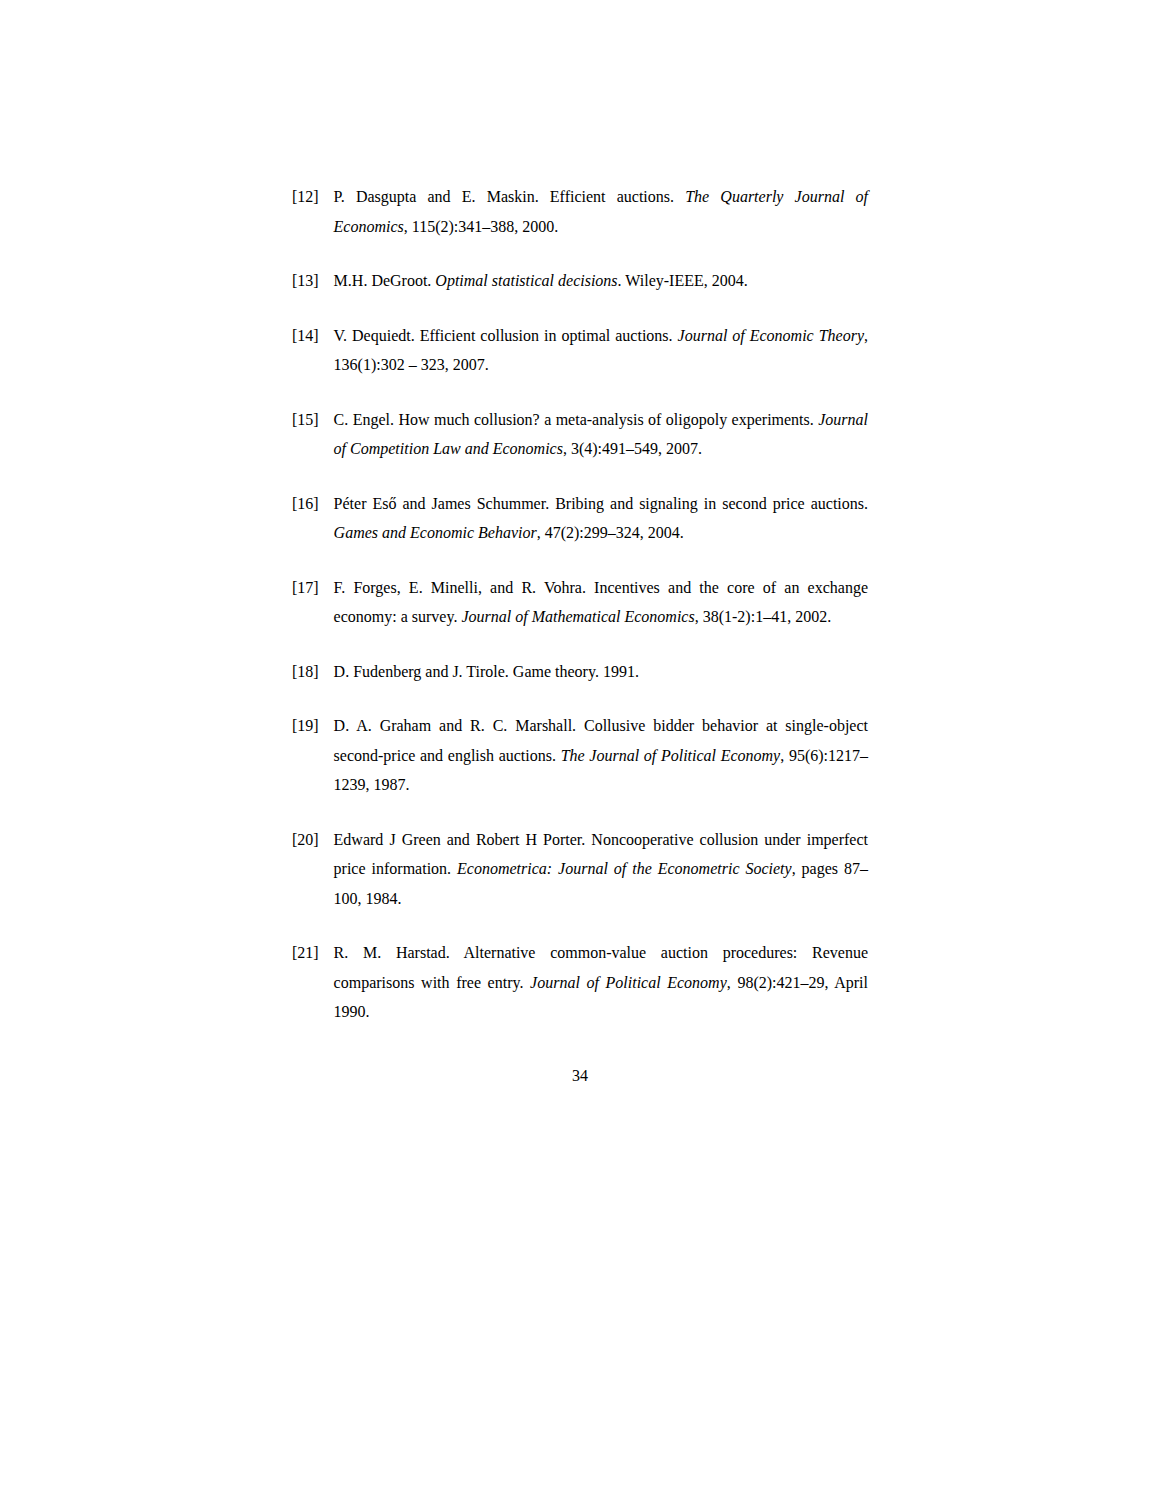[12] P. Dasgupta and E. Maskin. Efficient auctions. The Quarterly Journal of Economics, 115(2):341–388, 2000.
[13] M.H. DeGroot. Optimal statistical decisions. Wiley-IEEE, 2004.
[14] V. Dequiedt. Efficient collusion in optimal auctions. Journal of Economic Theory, 136(1):302 – 323, 2007.
[15] C. Engel. How much collusion? a meta-analysis of oligopoly experiments. Journal of Competition Law and Economics, 3(4):491–549, 2007.
[16] Péter Eső and James Schummer. Bribing and signaling in second price auctions. Games and Economic Behavior, 47(2):299–324, 2004.
[17] F. Forges, E. Minelli, and R. Vohra. Incentives and the core of an exchange economy: a survey. Journal of Mathematical Economics, 38(1-2):1–41, 2002.
[18] D. Fudenberg and J. Tirole. Game theory. 1991.
[19] D. A. Graham and R. C. Marshall. Collusive bidder behavior at single-object second-price and english auctions. The Journal of Political Economy, 95(6):1217–1239, 1987.
[20] Edward J Green and Robert H Porter. Noncooperative collusion under imperfect price information. Econometrica: Journal of the Econometric Society, pages 87–100, 1984.
[21] R. M. Harstad. Alternative common-value auction procedures: Revenue comparisons with free entry. Journal of Political Economy, 98(2):421–29, April 1990.
34